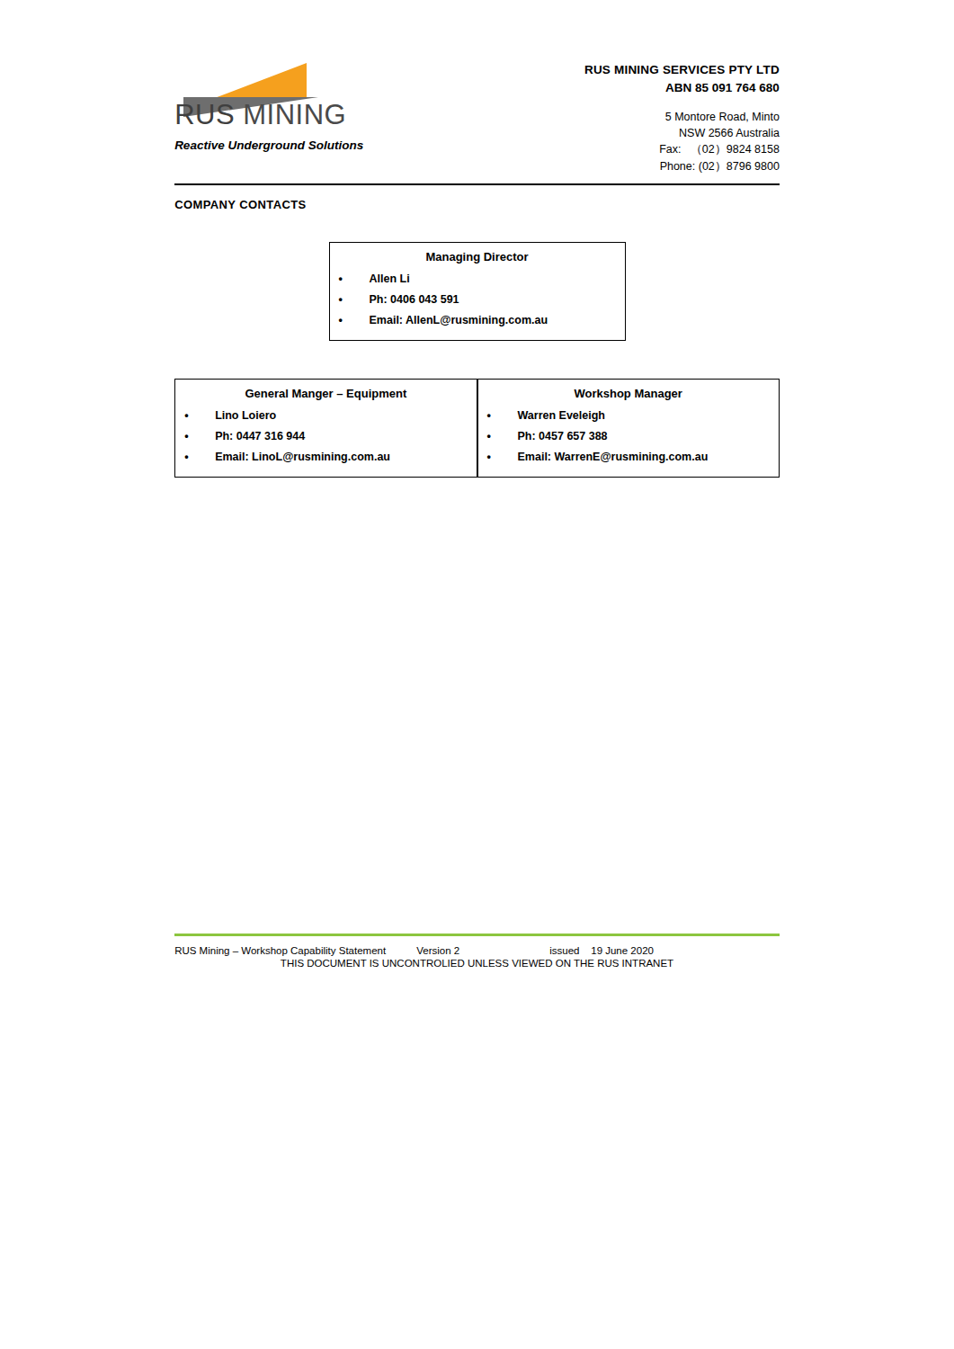RUS MINING
Reactive Underground Solutions
RUS MINING SERVICES PTY LTD
ABN 85 091 764 680
5 Montore Road, Minto
NSW 2566 Australia
Fax: （02）9824 8158
Phone: (02）8796 9800
COMPANY CONTACTS
Managing Director
•Allen Li
•Ph: 0406 043 591
•Email: AllenL@rusmining.com.au
General Manger – Equipment
•Lino Loiero
•Ph: 0447 316 944
•Email: LinoL@rusmining.com.au
Workshop Manager
•Warren Eveleigh
•Ph: 0457 657 388
•Email: WarrenE@rusmining.com.au
RUS Mining – Workshop Capability Statement
Version 2
issued 19 June 2020
THIS DOCUMENT IS UNCONTROLIED UNLESS VIEWED ON THE RUS INTRANET